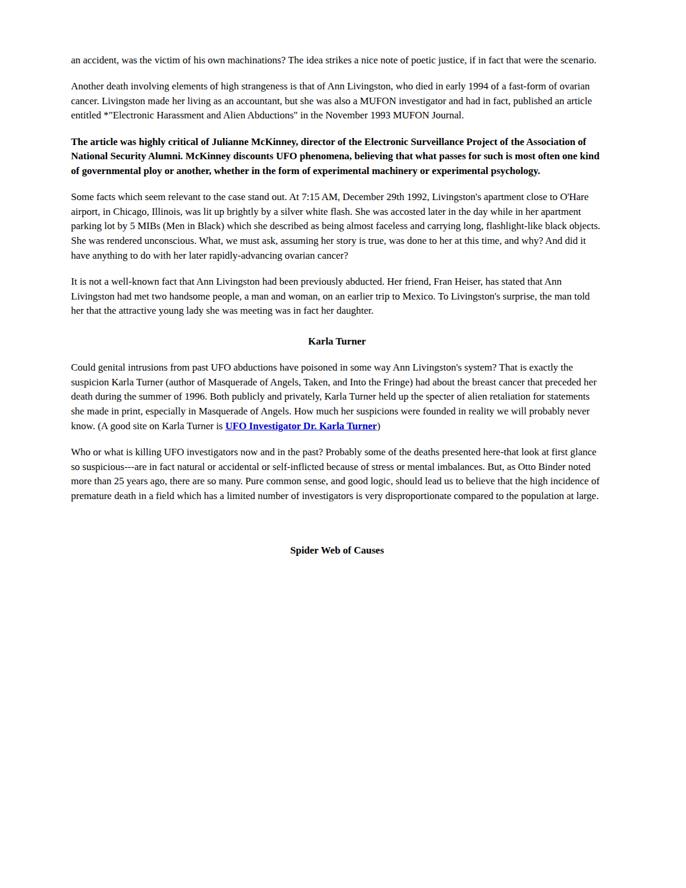an accident, was the victim of his own machinations? The idea strikes a nice note of poetic justice, if in fact that were the scenario.
Another death involving elements of high strangeness is that of Ann Livingston, who died in early 1994 of a fast-form of ovarian cancer. Livingston made her living as an accountant, but she was also a MUFON investigator and had in fact, published an article entitled *"Electronic Harassment and Alien Abductions" in the November 1993 MUFON Journal.
The article was highly critical of Julianne McKinney, director of the Electronic Surveillance Project of the Association of National Security Alumni. McKinney discounts UFO phenomena, believing that what passes for such is most often one kind of governmental ploy or another, whether in the form of experimental machinery or experimental psychology.
Some facts which seem relevant to the case stand out. At 7:15 AM, December 29th 1992, Livingston's apartment close to O'Hare airport, in Chicago, Illinois, was lit up brightly by a silver white flash. She was accosted later in the day while in her apartment parking lot by 5 MIBs (Men in Black) which she described as being almost faceless and carrying long, flashlight-like black objects. She was rendered unconscious. What, we must ask, assuming her story is true, was done to her at this time, and why? And did it have anything to do with her later rapidly-advancing ovarian cancer?
It is not a well-known fact that Ann Livingston had been previously abducted. Her friend, Fran Heiser, has stated that Ann Livingston had met two handsome people, a man and woman, on an earlier trip to Mexico. To Livingston's surprise, the man told her that the attractive young lady she was meeting was in fact her daughter.
Karla Turner
Could genital intrusions from past UFO abductions have poisoned in some way Ann Livingston's system? That is exactly the suspicion Karla Turner (author of Masquerade of Angels, Taken, and Into the Fringe) had about the breast cancer that preceded her death during the summer of 1996. Both publicly and privately, Karla Turner held up the specter of alien retaliation for statements she made in print, especially in Masquerade of Angels. How much her suspicions were founded in reality we will probably never know. (A good site on Karla Turner is UFO Investigator Dr. Karla Turner)
Who or what is killing UFO investigators now and in the past? Probably some of the deaths presented here-that look at first glance so suspicious---are in fact natural or accidental or self-inflicted because of stress or mental imbalances. But, as Otto Binder noted more than 25 years ago, there are so many. Pure common sense, and good logic, should lead us to believe that the high incidence of premature death in a field which has a limited number of investigators is very disproportionate compared to the population at large.
Spider Web of Causes